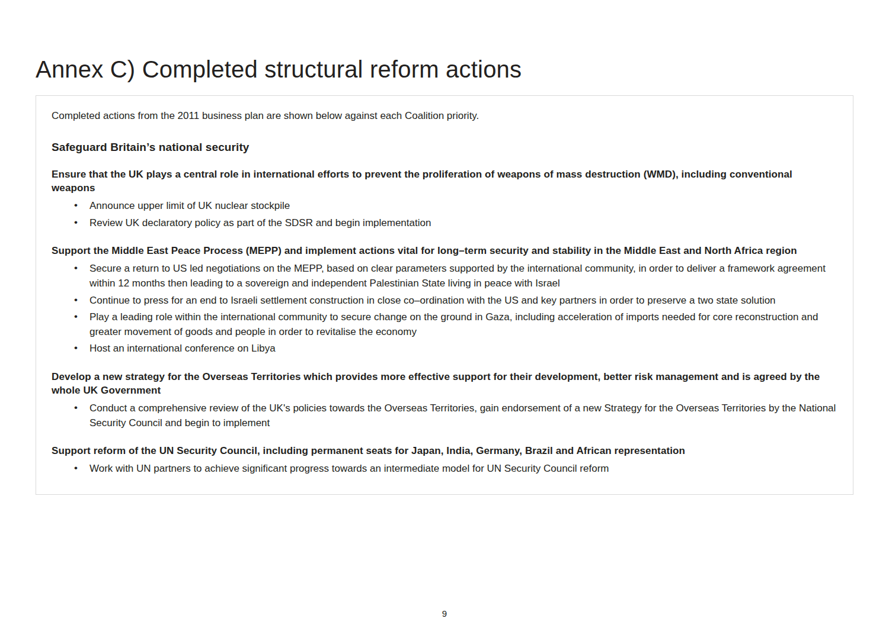Annex C) Completed structural reform actions
Completed actions from the 2011 business plan are shown below against each Coalition priority.
Safeguard Britain’s national security
Ensure that the UK plays a central role in international efforts to prevent the proliferation of weapons of mass destruction (WMD), including conventional weapons
Announce upper limit of UK nuclear stockpile
Review UK declaratory policy as part of the SDSR and begin implementation
Support the Middle East Peace Process (MEPP) and implement actions vital for long–term security and stability in the Middle East and North Africa region
Secure a return to US led negotiations on the MEPP, based on clear parameters supported by the international community, in order to deliver a framework agreement within 12 months then leading to a sovereign and independent Palestinian State living in peace with Israel
Continue to press for an end to Israeli settlement construction in close co–ordination with the US and key partners in order to preserve a two state solution
Play a leading role within the international community to secure change on the ground in Gaza, including acceleration of imports needed for core reconstruction and greater movement of goods and people in order to revitalise the economy
Host an international conference on Libya
Develop a new strategy for the Overseas Territories which provides more effective support for their development, better risk management and is agreed by the whole UK Government
Conduct a comprehensive review of the UK's policies towards the Overseas Territories, gain endorsement of a new Strategy for the Overseas Territories by the National Security Council and begin to implement
Support reform of the UN Security Council, including permanent seats for Japan, India, Germany, Brazil and African representation
Work with UN partners to achieve significant progress towards an intermediate model for UN Security Council reform
9